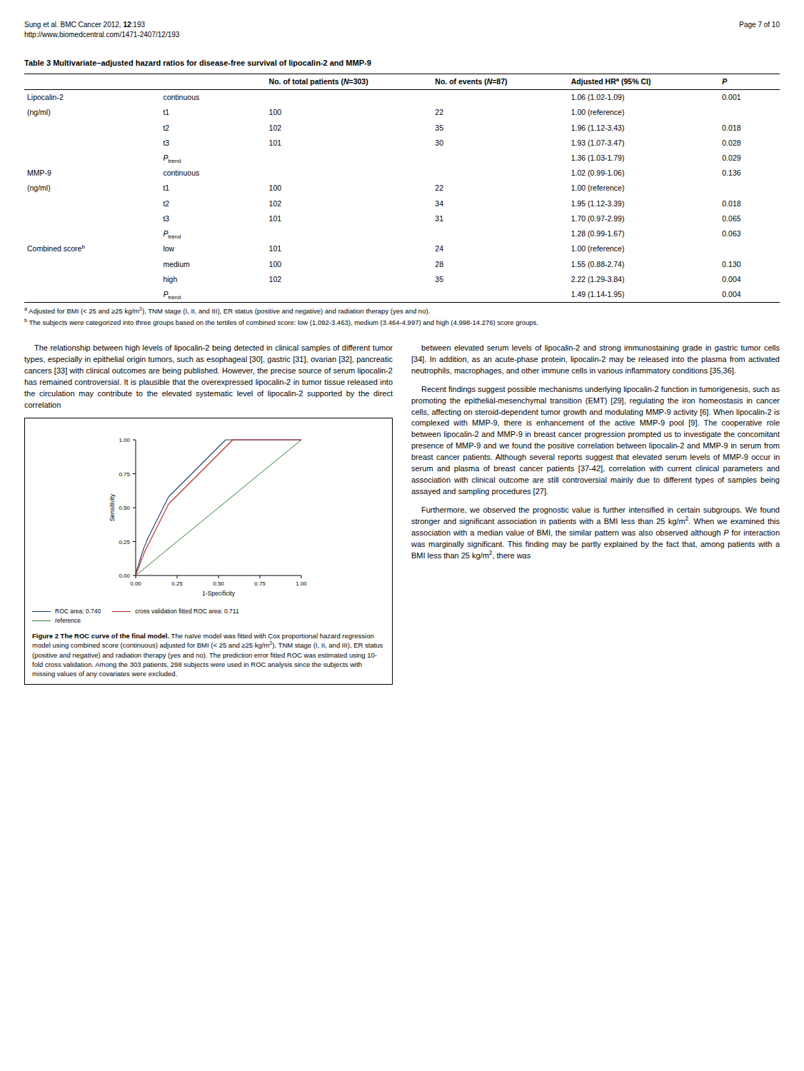Sung et al. BMC Cancer 2012, 12:193
http://www.biomedcentral.com/1471-2407/12/193
Page 7 of 10
Table 3 Multivariate–adjusted hazard ratios for disease-free survival of lipocalin-2 and MMP-9
| | | No. of total patients ( N =303) | No. of events ( N =87) | Adjusted HR a (95% CI) | P |
| --- | --- | --- | --- | --- | --- |
| Lipocalin-2 | continuous | | | 1.06 (1.02-1.09) | 0.001 |
| (ng/ml) | t1 | 100 | 22 | 1.00 (reference) | |
| | t2 | 102 | 35 | 1.96 (1.12-3.43) | 0.018 |
| | t3 | 101 | 30 | 1.93 (1.07-3.47) | 0.028 |
| | P trend | | | 1.36 (1.03-1.79) | 0.029 |
| MMP-9 | continuous | | | 1.02 (0.99-1.06) | 0.136 |
| (ng/ml) | t1 | 100 | 22 | 1.00 (reference) | |
| | t2 | 102 | 34 | 1.95 (1.12-3.39) | 0.018 |
| | t3 | 101 | 31 | 1.70 (0.97-2.99) | 0.065 |
| | P trend | | | 1.28 (0.99-1.67) | 0.063 |
| Combined score b | low | 101 | 24 | 1.00 (reference) | |
| | medium | 100 | 28 | 1.55 (0.88-2.74) | 0.130 |
| | high | 102 | 35 | 2.22 (1.29-3.84) | 0.004 |
| | P trend | | | 1.49 (1.14-1.95) | 0.004 |
a Adjusted for BMI (< 25 and ≥25 kg/m2), TNM stage (I, II, and III), ER status (positive and negative) and radiation therapy (yes and no).
b The subjects were categorized into three groups based on the tertiles of combined score: low (1.092-3.463), medium (3.464-4.997) and high (4.998-14.276) score groups.
The relationship between high levels of lipocalin-2 being detected in clinical samples of different tumor types, especially in epithelial origin tumors, such as esophageal [30], gastric [31], ovarian [32], pancreatic cancers [33] with clinical outcomes are being published. However, the precise source of serum lipocalin-2 has remained controversial. It is plausible that the overexpressed lipocalin-2 in tumor tissue released into the circulation may contribute to the elevated systematic level of lipocalin-2 supported by the direct correlation
0.00 0.25 0.50 0.75 1.00 0.00 0.25 0.50 0.75 1.00 1-Specificity Sensitivity
ROC area: 0.740 cross validation fitted ROC area: 0.711
reference
Figure 2 The ROC curve of the final model. The naïve model was fitted with Cox proportional hazard regression model using combined score (continuous) adjusted for BMI (< 25 and ≥25 kg/m2), TNM stage (I, II, and III), ER status (positive and negative) and radiation therapy (yes and no). The prediction error fitted ROC was estimated using 10-fold cross validation. Among the 303 patients, 298 subjects were used in ROC analysis since the subjects with missing values of any covariates were excluded.
between elevated serum levels of lipocalin-2 and strong immunostaining grade in gastric tumor cells [34]. In addition, as an acute-phase protein, lipocalin-2 may be released into the plasma from activated neutrophils, macrophages, and other immune cells in various inflammatory conditions [35,36].
Recent findings suggest possible mechanisms underlying lipocalin-2 function in tumorigenesis, such as promoting the epithelial-mesenchymal transition (EMT) [29], regulating the iron homeostasis in cancer cells, affecting on steroid-dependent tumor growth and modulating MMP-9 activity [6]. When lipocalin-2 is complexed with MMP-9, there is enhancement of the active MMP-9 pool [9]. The cooperative role between lipocalin-2 and MMP-9 in breast cancer progression prompted us to investigate the concomitant presence of MMP-9 and we found the positive correlation between lipocalin-2 and MMP-9 in serum from breast cancer patients. Although several reports suggest that elevated serum levels of MMP-9 occur in serum and plasma of breast cancer patients [37-42], correlation with current clinical parameters and association with clinical outcome are still controversial mainly due to different types of samples being assayed and sampling procedures [27].
Furthermore, we observed the prognostic value is further intensified in certain subgroups. We found stronger and significant association in patients with a BMI less than 25 kg/m2. When we examined this association with a median value of BMI, the similar pattern was also observed although P for interaction was marginally significant. This finding may be partly explained by the fact that, among patients with a BMI less than 25 kg/m2, there was